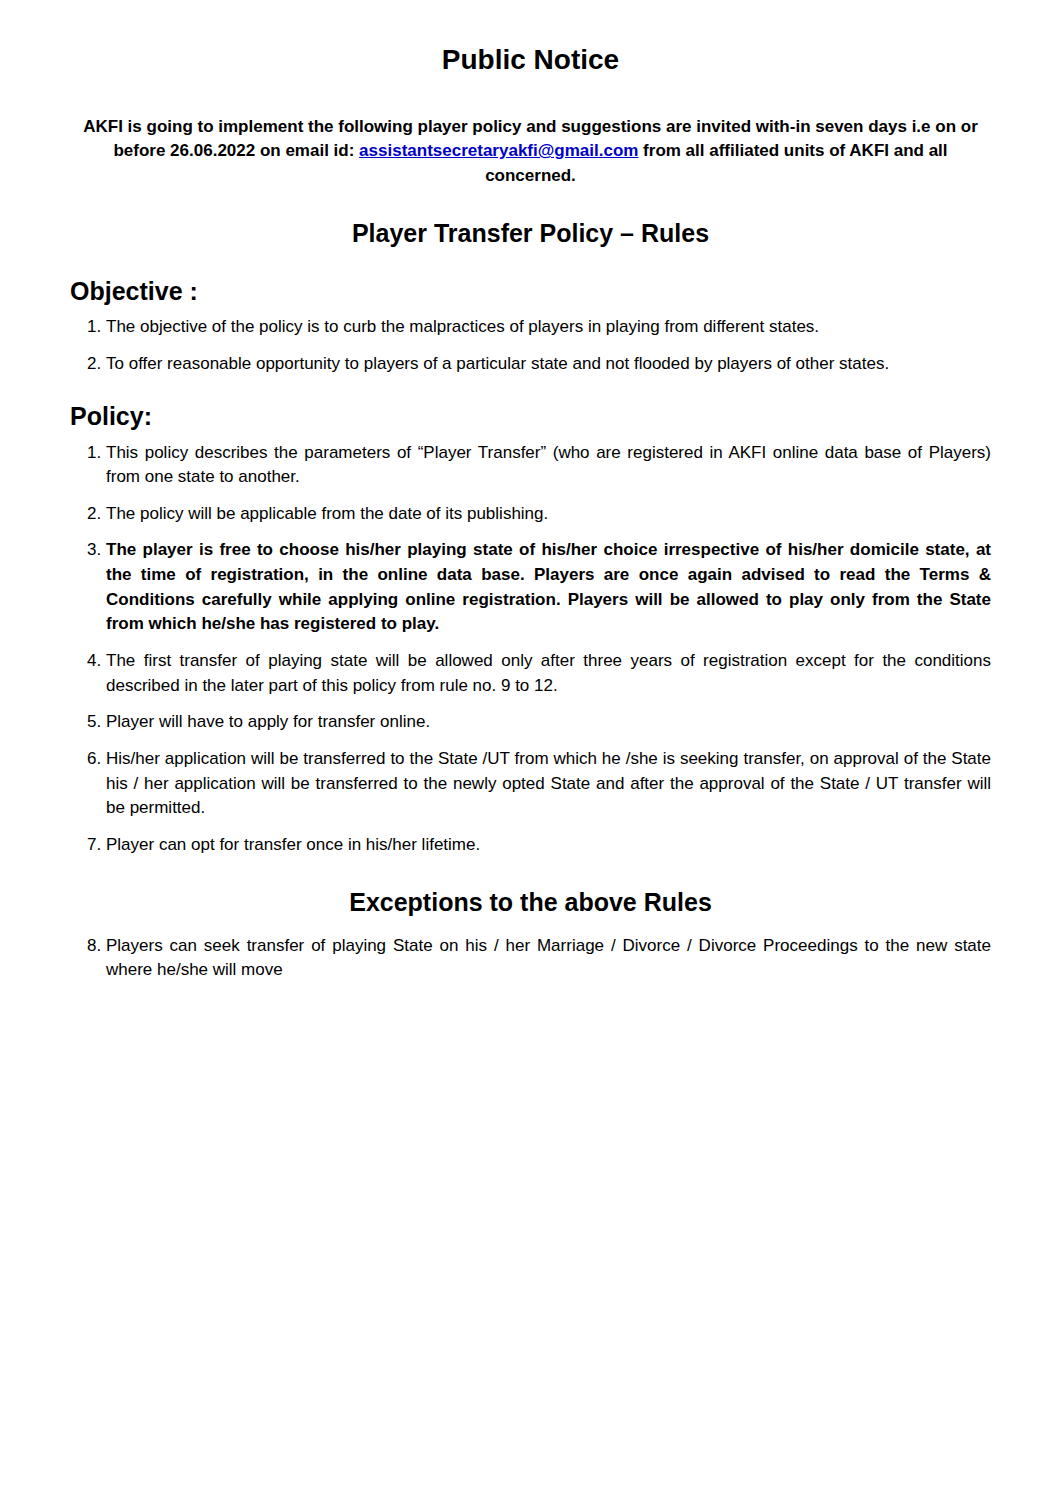Public Notice
AKFI is going to implement the following player policy and suggestions are invited with-in seven days i.e on or before 26.06.2022 on email id: assistantsecretaryakfi@gmail.com from all affiliated units of AKFI and all concerned.
Player Transfer Policy – Rules
Objective :
The objective of the policy is to curb the malpractices of players in playing from different states.
To offer reasonable opportunity to players of a particular state and not flooded by players of other states.
Policy:
This policy describes the parameters of “Player Transfer” (who are registered in AKFI online data base of Players) from one state to another.
The policy will be applicable from the date of its publishing.
The player is free to choose his/her playing state of his/her choice irrespective of his/her domicile state, at the time of registration, in the online data base. Players are once again advised to read the Terms & Conditions carefully while applying online registration. Players will be allowed to play only from the State from which he/she has registered to play.
The first transfer of playing state will be allowed only after three years of registration except for the conditions described in the later part of this policy from rule no. 9 to 12.
Player will have to apply for transfer online.
His/her application will be transferred to the State /UT from which he /she is seeking transfer, on approval of the State his / her application will be transferred to the newly opted State and after the approval of the State / UT transfer will be permitted.
Player can opt for transfer once in his/her lifetime.
Exceptions to the above Rules
Players can seek transfer of playing State on his / her Marriage / Divorce / Divorce Proceedings to the new state where he/she will move